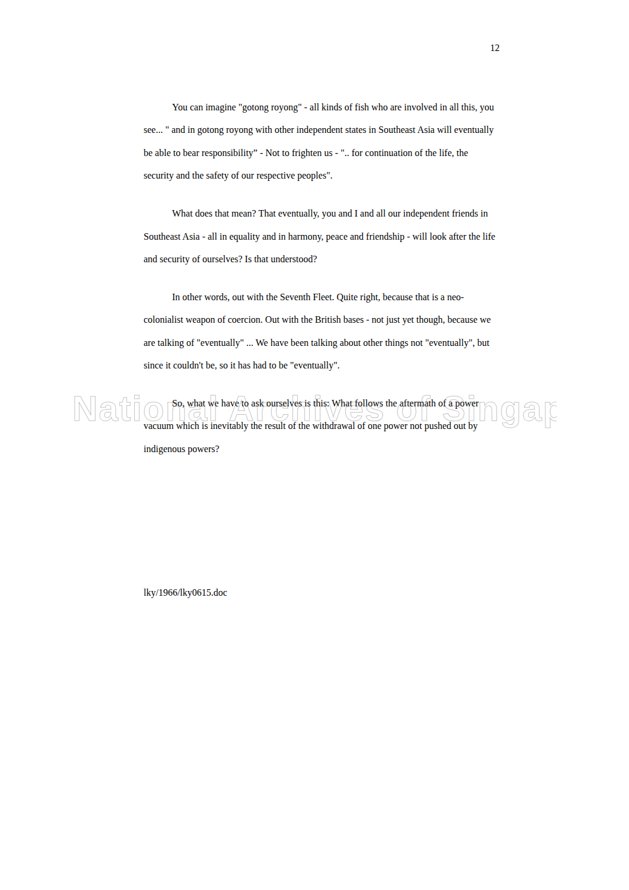12
National Archives of Singapore
You can imagine "gotong royong" - all kinds of fish who are involved in all this, you see... " and in gotong royong with other independent states in Southeast Asia will eventually be able to bear responsibility” - Not to frighten us - ".. for continuation of the life, the security and the safety of our respective peoples".
What does that mean? That eventually, you and I and all our independent friends in Southeast Asia - all in equality and in harmony, peace and friendship - will look after the life and security of ourselves? Is that understood?
In other words, out with the Seventh Fleet. Quite right, because that is a neo-colonialist weapon of coercion. Out with the British bases - not just yet though, because we are talking of "eventually" ... We have been talking about other things not "eventually", but since it couldn't be, so it has had to be "eventually".
So, what we have to ask ourselves is this: What follows the aftermath of a power vacuum which is inevitably the result of the withdrawal of one power not pushed out by indigenous powers?
lky/1966/lky0615.doc